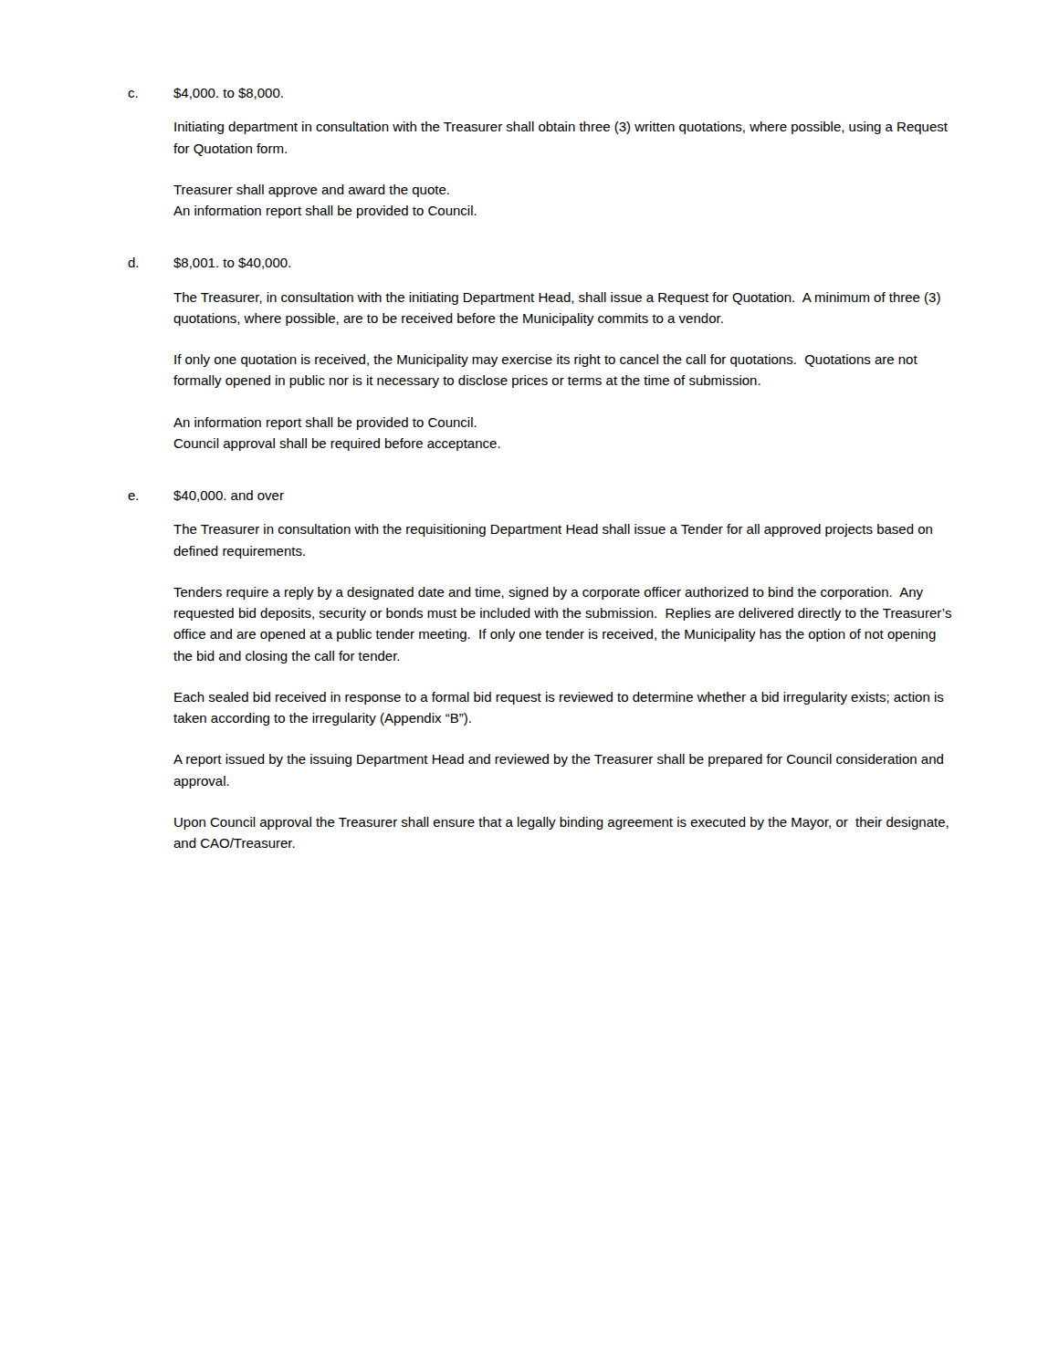c.
$4,000. to $8,000.
Initiating department in consultation with the Treasurer shall obtain three (3) written quotations, where possible, using a Request for Quotation form.
Treasurer shall approve and award the quote.
An information report shall be provided to Council.
d.
$8,001. to $40,000.
The Treasurer, in consultation with the initiating Department Head, shall issue a Request for Quotation. A minimum of three (3) quotations, where possible, are to be received before the Municipality commits to a vendor.
If only one quotation is received, the Municipality may exercise its right to cancel the call for quotations. Quotations are not formally opened in public nor is it necessary to disclose prices or terms at the time of submission.
An information report shall be provided to Council.
Council approval shall be required before acceptance.
e.
$40,000. and over
The Treasurer in consultation with the requisitioning Department Head shall issue a Tender for all approved projects based on defined requirements.
Tenders require a reply by a designated date and time, signed by a corporate officer authorized to bind the corporation. Any requested bid deposits, security or bonds must be included with the submission. Replies are delivered directly to the Treasurer’s office and are opened at a public tender meeting. If only one tender is received, the Municipality has the option of not opening the bid and closing the call for tender.
Each sealed bid received in response to a formal bid request is reviewed to determine whether a bid irregularity exists; action is taken according to the irregularity (Appendix “B”).
A report issued by the issuing Department Head and reviewed by the Treasurer shall be prepared for Council consideration and approval.
Upon Council approval the Treasurer shall ensure that a legally binding agreement is executed by the Mayor, or their designate, and CAO/Treasurer.